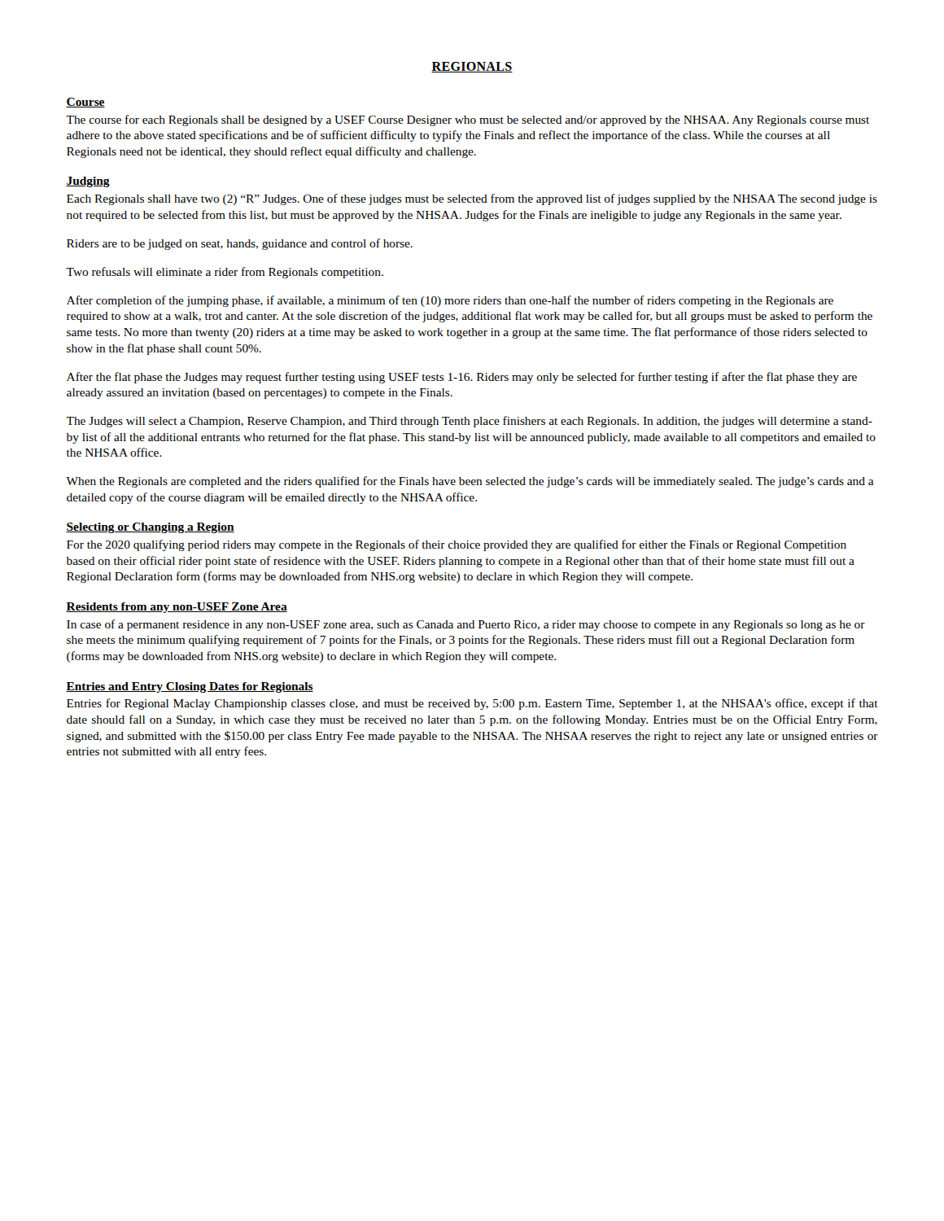REGIONALS
Course
The course for each Regionals shall be designed by a USEF Course Designer who must be selected and/or approved by the NHSAA. Any Regionals course must adhere to the above stated specifications and be of sufficient difficulty to typify the Finals and reflect the importance of the class. While the courses at all Regionals need not be identical, they should reflect equal difficulty and challenge.
Judging
Each Regionals shall have two (2) “R” Judges. One of these judges must be selected from the approved list of judges supplied by the NHSAA The second judge is not required to be selected from this list, but must be approved by the NHSAA. Judges for the Finals are ineligible to judge any Regionals in the same year.
Riders are to be judged on seat, hands, guidance and control of horse.
Two refusals will eliminate a rider from Regionals competition.
After completion of the jumping phase, if available, a minimum of ten (10) more riders than one-half the number of riders competing in the Regionals are required to show at a walk, trot and canter. At the sole discretion of the judges, additional flat work may be called for, but all groups must be asked to perform the same tests. No more than twenty (20) riders at a time may be asked to work together in a group at the same time. The flat performance of those riders selected to show in the flat phase shall count 50%.
After the flat phase the Judges may request further testing using USEF tests 1-16. Riders may only be selected for further testing if after the flat phase they are already assured an invitation (based on percentages) to compete in the Finals.
The Judges will select a Champion, Reserve Champion, and Third through Tenth place finishers at each Regionals. In addition, the judges will determine a stand-by list of all the additional entrants who returned for the flat phase. This stand-by list will be announced publicly, made available to all competitors and emailed to the NHSAA office.
When the Regionals are completed and the riders qualified for the Finals have been selected the judge’s cards will be immediately sealed. The judge’s cards and a detailed copy of the course diagram will be emailed directly to the NHSAA office.
Selecting or Changing a Region
For the 2020 qualifying period riders may compete in the Regionals of their choice provided they are qualified for either the Finals or Regional Competition based on their official rider point state of residence with the USEF. Riders planning to compete in a Regional other than that of their home state must fill out a Regional Declaration form (forms may be downloaded from NHS.org website) to declare in which Region they will compete.
Residents from any non-USEF Zone Area
In case of a permanent residence in any non-USEF zone area, such as Canada and Puerto Rico, a rider may choose to compete in any Regionals so long as he or she meets the minimum qualifying requirement of 7 points for the Finals, or 3 points for the Regionals. These riders must fill out a Regional Declaration form (forms may be downloaded from NHS.org website) to declare in which Region they will compete.
Entries and Entry Closing Dates for Regionals
Entries for Regional Maclay Championship classes close, and must be received by, 5:00 p.m. Eastern Time, September 1, at the NHSAA's office, except if that date should fall on a Sunday, in which case they must be received no later than 5 p.m. on the following Monday. Entries must be on the Official Entry Form, signed, and submitted with the $150.00 per class Entry Fee made payable to the NHSAA. The NHSAA reserves the right to reject any late or unsigned entries or entries not submitted with all entry fees.